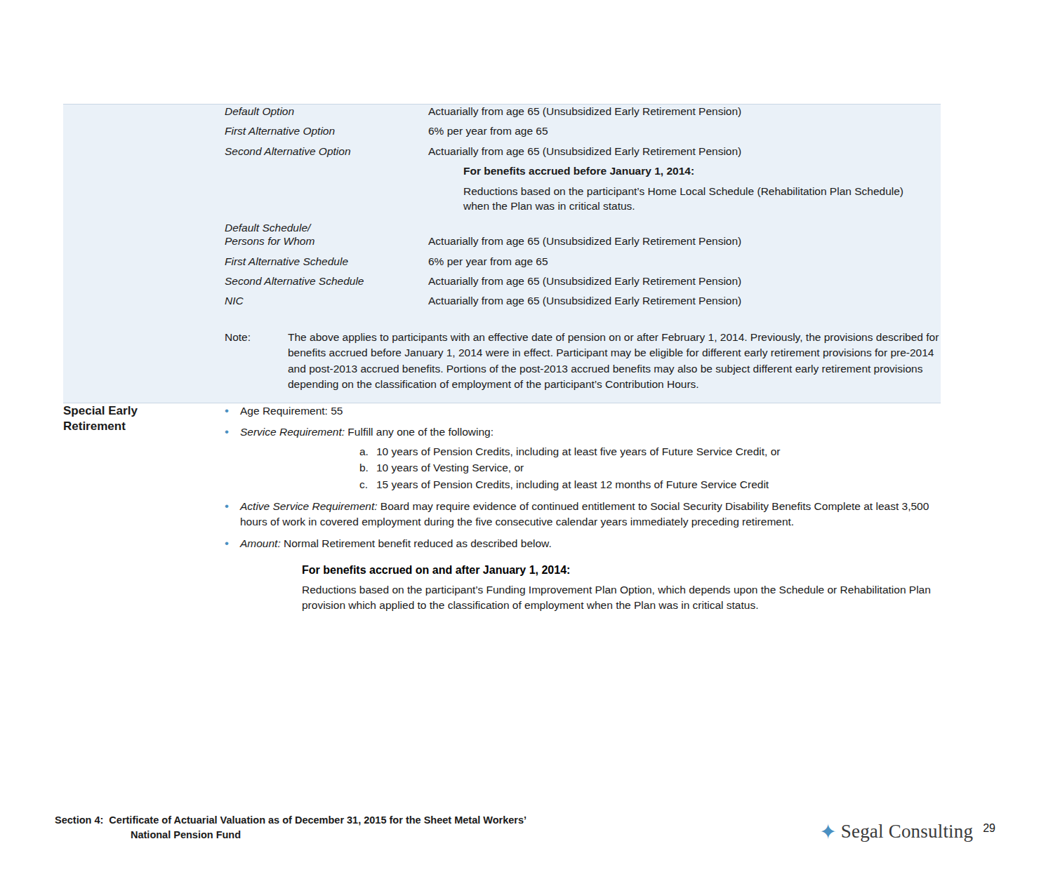| | / Default Option / Actuarially from age 65 (Unsubsidized Early Retirement Pension) / / First Alternative Option / 6% per year from age 65 / / Second Alternative Option / Actuarially from age 65 (Unsubsidized Early Retirement Pension) / For benefits accrued before January 1, 2014: Reductions based on the participant’s Home Local Schedule (Rehabilitation Plan Schedule) when the Plan was in critical status. / Default Schedule/ Persons for Whom / Actuarially from age 65 (Unsubsidized Early Retirement Pension) / / First Alternative Schedule / 6% per year from age 65 / / Second Alternative Schedule / Actuarially from age 65 (Unsubsidized Early Retirement Pension) / / NIC / Actuarially from age 65 (Unsubsidized Early Retirement Pension) / |
| | / Note: / The above applies to participants with an effective date of pension on or after February 1, 2014. Previously, the provisions described for benefits accrued before January 1, 2014 were in effect. Participant may be eligible for different early retirement provisions for pre-2014 and post-2013 accrued benefits. Portions of the post-2013 accrued benefits may also be subject different early retirement provisions depending on the classification of employment of the participant’s Contribution Hours. / |
| Special Early Retirement | Age Requirement: 55 Service Requirement: Fulfill any one of the following: a. 10 years of Pension Credits, including at least five years of Future Service Credit, or b. 10 years of Vesting Service, or c. 15 years of Pension Credits, including at least 12 months of Future Service Credit Active Service Requirement: Board may require evidence of continued entitlement to Social Security Disability Benefits Complete at least 3,500 hours of work in covered employment during the five consecutive calendar years immediately preceding retirement. Amount: Normal Retirement benefit reduced as described below. For benefits accrued on and after January 1, 2014: Reductions based on the participant’s Funding Improvement Plan Option, which depends upon the Schedule or Rehabilitation Plan provision which applied to the classification of employment when the Plan was in critical status. |
Section 4: Certificate of Actuarial Valuation as of December 31, 2015 for the Sheet Metal Workers’ National Pension Fund
✦Segal Consulting
29